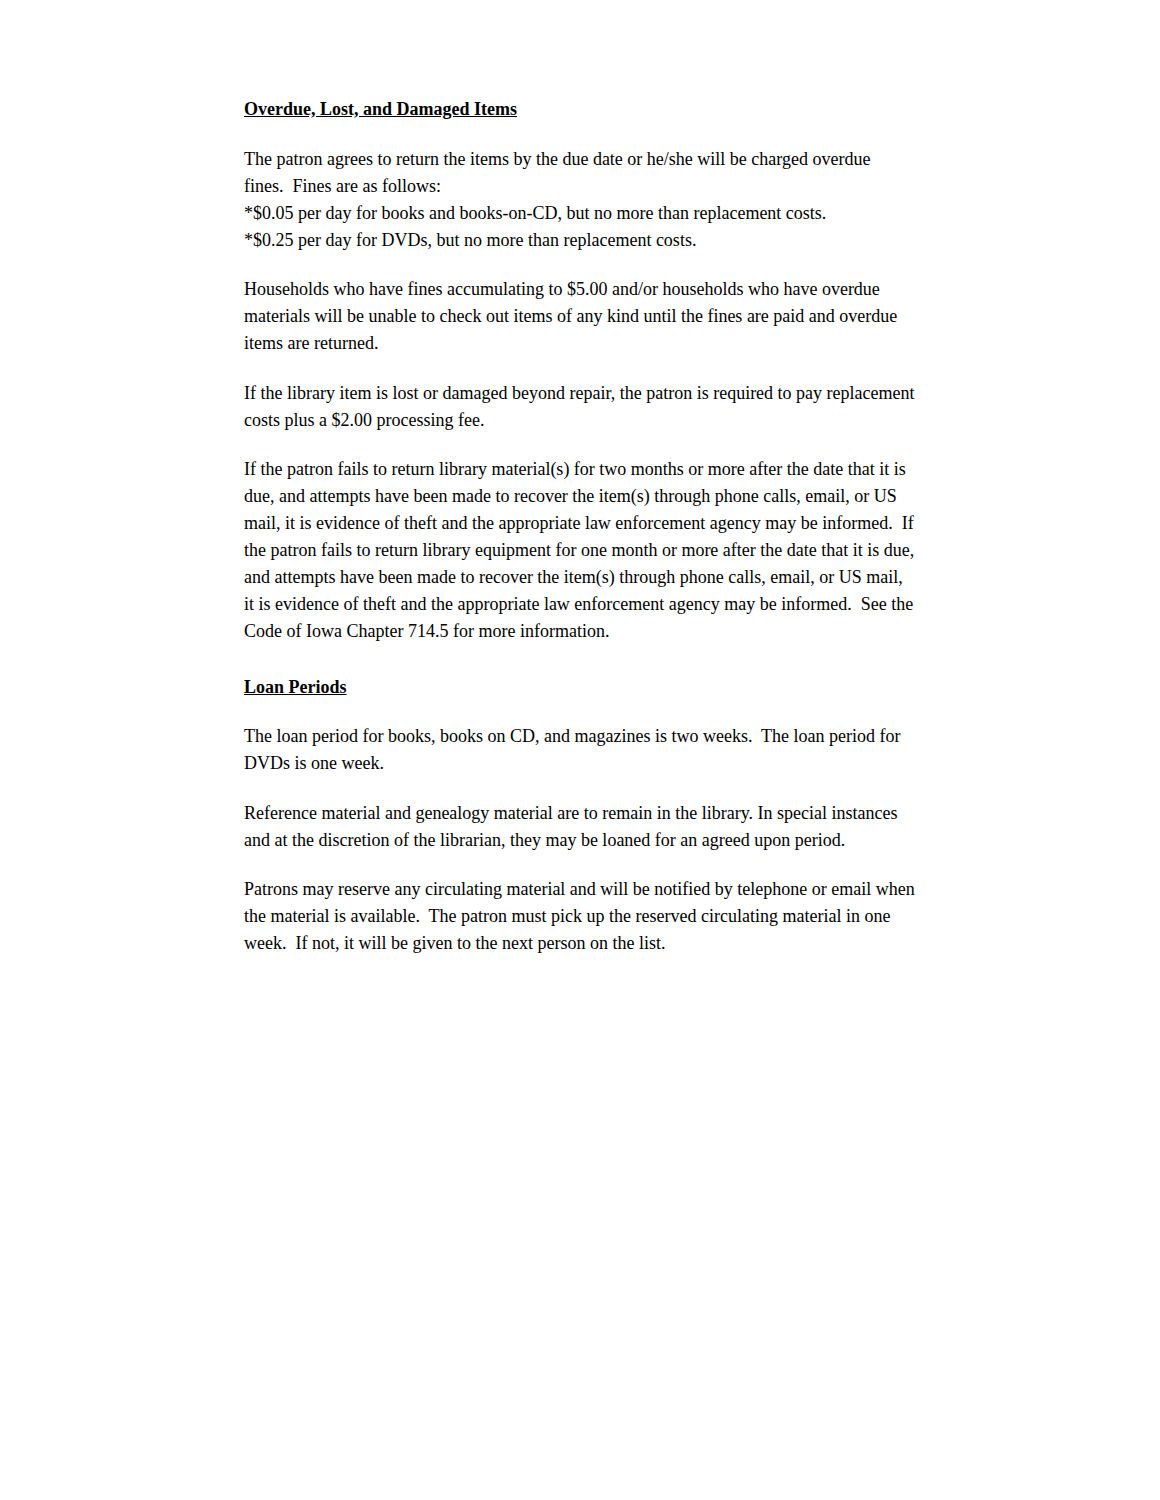Overdue, Lost, and Damaged Items
The patron agrees to return the items by the due date or he/she will be charged overdue fines. Fines are as follows:
*$0.05 per day for books and books-on-CD, but no more than replacement costs.
*$0.25 per day for DVDs, but no more than replacement costs.
Households who have fines accumulating to $5.00 and/or households who have overdue materials will be unable to check out items of any kind until the fines are paid and overdue items are returned.
If the library item is lost or damaged beyond repair, the patron is required to pay replacement costs plus a $2.00 processing fee.
If the patron fails to return library material(s) for two months or more after the date that it is due, and attempts have been made to recover the item(s) through phone calls, email, or US mail, it is evidence of theft and the appropriate law enforcement agency may be informed. If the patron fails to return library equipment for one month or more after the date that it is due, and attempts have been made to recover the item(s) through phone calls, email, or US mail, it is evidence of theft and the appropriate law enforcement agency may be informed. See the Code of Iowa Chapter 714.5 for more information.
Loan Periods
The loan period for books, books on CD, and magazines is two weeks. The loan period for DVDs is one week.
Reference material and genealogy material are to remain in the library. In special instances and at the discretion of the librarian, they may be loaned for an agreed upon period.
Patrons may reserve any circulating material and will be notified by telephone or email when the material is available. The patron must pick up the reserved circulating material in one week. If not, it will be given to the next person on the list.